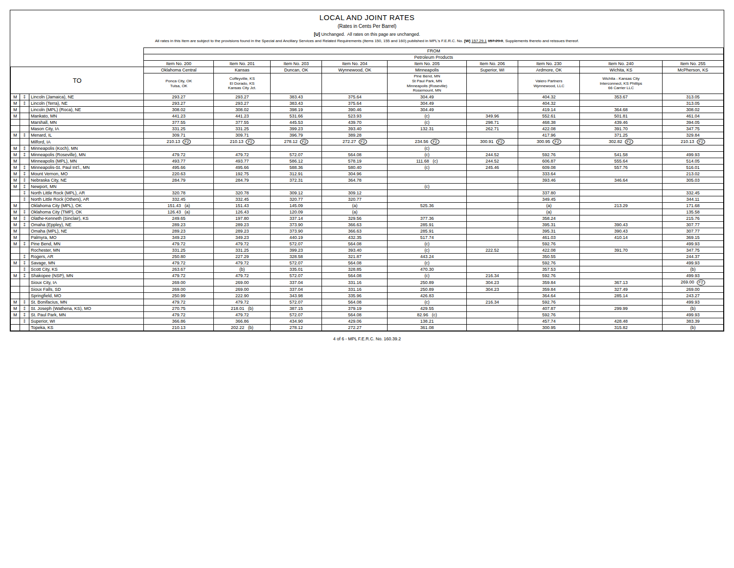LOCAL AND JOINT RATES
(Rates in Cents Per Barrel)
[U] Unchanged. All rates on this page are unchanged.
All rates in this Item are subject to the provisions found in the Special and Ancillary Services and Related Requirements (Items 150, 155 and 160) published in MPL's F.E.R.C. No. [W] 157.29.1 157.29.0, Supplements thereto and reissues thereof.
| | FROM |
| --- | --- |
| | Petroleum Products |
| | Item No. 200 | Item No. 201 | Item No. 203 | Item No. 204 | Item No. 205 | Item No. 206 | Item No. 230 | Item No. 240 | Item No. 255 |
| TO | Oklahoma Central | Kansas | Duncan, OK | Wynnewood, OK | Minneapolis | Superior, WI | Ardmore, OK | Wichita, KS | McPherson, KS |
| Ponca City, OK Tulsa, OK | Coffeyville, KS El Dorado, KS Kansas City Jct. | | | Pine Bend, MN St Paul Park, MN Minneapolis (Roseville) Rosemount, MN | | Valero Partners Wynnewood, LLC | Wichita - Kansas City Interconnect, KS Phillips 66 Carrier LLC | |
| M | ‡ | Lincoln (Jamaica), NE | 293.27 | 293.27 | 383.43 | 375.64 | 304.49 | | 404.32 | 353.67 | 313.05 |
| M | ‡ | Lincoln (Terra), NE | 293.27 | 293.27 | 383.43 | 375.64 | 304.49 | | 404.32 | | 313.05 |
| M | | Lincoln (MPL) (Roca), NE | 308.02 | 308.02 | 398.19 | 390.46 | 304.49 | | 419.14 | 364.68 | 308.02 |
| M | | Mankato, MN | 441.23 | 441.23 | 531.66 | 523.93 | (c) | 349.96 | 552.61 | 501.81 | 461.04 |
| | | Marshall, MN | 377.55 | 377.55 | 445.53 | 439.70 | (c) | 298.71 | 468.38 | 439.46 | 394.05 |
| | | Mason City, IA | 331.25 | 331.25 | 399.23 | 393.40 | 132.31 | 262.71 | 422.08 | 391.70 | 347.75 |
| M | ‡ | Menard, IL | 309.71 | 309.71 | 396.79 | 389.28 | | | 417.96 | 371.25 | 329.84 |
| | | Milford, IA | 210.13 F2 | 210.13 F2 | 278.12 F2 | 272.27 F2 | 234.56 F2 | 300.91 F2 | 300.95 F2 | 302.82 F2 | 210.13 F2 |
| M | ‡ | Minneapolis (Koch), MN | | | | | (c) | | | | |
| M | ‡ | Minneapolis (Roseville), MN | 479.72 | 479.72 | 572.07 | 564.08 | (c) | 244.52 | 592.76 | 541.58 | 499.93 |
| M | | Minneapolis (MPL), MN | 493.77 | 493.77 | 586.12 | 578.19 | 111.68 (c) | 244.52 | 606.87 | 555.64 | 514.05 |
| M | ‡ | Minneapolis-St. Paul Int'l., MN | 495.66 | 495.66 | 588.36 | 580.40 | (c) | 245.46 | 609.08 | 557.76 | 516.01 |
| M | ‡ | Mount Vernon, MO | 220.63 | 192.75 | 312.91 | 304.96 | | | 333.64 | | 213.02 |
| M | ‡ | Nebraska City, NE | 284.79 | 284.79 | 372.31 | 364.78 | | | 393.46 | 346.64 | 305.03 |
| M | ‡ | Newport, MN | | | | | (c) | | | | |
| | ‡ | North Little Rock (MPL), AR | 320.78 | 320.78 | 309.12 | 309.12 | | | 337.80 | | 332.45 |
| | ‡ | North Little Rock (Others), AR | 332.45 | 332.45 | 320.77 | 320.77 | | | 349.45 | | 344.11 |
| M | | Oklahoma City (MPL), OK | 151.43 (a) | 151.43 | 145.09 | (a) | 525.36 | | (a) | 213.29 | 171.68 |
| M | ‡ | Oklahoma City (TMP), OK | 126.43 (a) | 126.43 | 120.09 | (a) | | | (a) | | 135.58 |
| M | ‡ | Olathe-Kenneth (Sinclair), KS | 249.65 | 197.80 | 337.14 | 329.56 | 377.36 | | 358.24 | | 215.76 |
| M | ‡ | Omaha (Eppley), NE | 289.23 | 289.23 | 373.90 | 366.63 | 285.91 | | 395.31 | 390.43 | 307.77 |
| M | | Omaha (MPL), NE | 289.23 | 289.23 | 373.90 | 366.63 | 285.91 | | 395.31 | 390.43 | 307.77 |
| M | | Palmyra, MO | 349.23 | 349.23 | 440.19 | 432.35 | 517.74 | | 461.03 | 410.14 | 369.15 |
| M | ‡ | Pine Bend, MN | 479.72 | 479.72 | 572.07 | 564.08 | (c) | | 592.76 | | 499.93 |
| | | Rochester, MN | 331.25 | 331.25 | 399.23 | 393.40 | (c) | 222.52 | 422.08 | 391.70 | 347.75 |
| | ‡ | Rogers, AR | 250.80 | 227.29 | 328.58 | 321.87 | 443.24 | | 350.55 | | 244.37 |
| M | ‡ | Savage, MN | 479.72 | 479.72 | 572.07 | 564.08 | (c) | | 592.76 | | 499.93 |
| | ‡ | Scott City, KS | 263.67 | (b) | 335.01 | 328.85 | 470.30 | | 357.53 | | (b) |
| M | ‡ | Shakopee (NSP), MN | 479.72 | 479.72 | 572.07 | 564.08 | (c) | 216.34 | 592.76 | | 499.93 |
| | | Sioux City, IA | 269.00 | 269.00 | 337.04 | 331.16 | 250.89 | 304.23 | 359.84 | 367.13 | 269.00 F2 |
| | | Sioux Falls, SD | 269.00 | 269.00 | 337.04 | 331.16 | 250.89 | 304.23 | 359.84 | 327.49 | 269.00 |
| | | Springfield, MO | 250.99 | 222.90 | 343.98 | 335.96 | 426.83 | | 364.64 | 285.14 | 243.27 |
| M | ‡ | St. Bonifacius, MN | 479.72 | 479.72 | 572.07 | 564.08 | (c) | 216.34 | 592.76 | | 499.93 |
| M | ‡ | St. Joseph (Wathena, KS), MO | 270.75 | 218.01 (b) | 387.15 | 379.19 | 429.55 | | 407.87 | 299.99 | (b) |
| M | ‡ | St. Paul Park, MN | 479.72 | 479.72 | 572.07 | 564.08 | 82.96 (c) | | 592.76 | | 499.93 |
| | ‡ | Superior, WI | 366.86 | 366.86 | 434.90 | 429.06 | 138.21 | | 457.74 | 428.48 | 383.39 |
| | | Topeka, KS | 210.13 | 202.22 (b) | 278.12 | 272.27 | 361.08 | | 300.95 | 315.82 | (b) |
4 of 6 - MPL F.E.R.C. No. 160.39.2